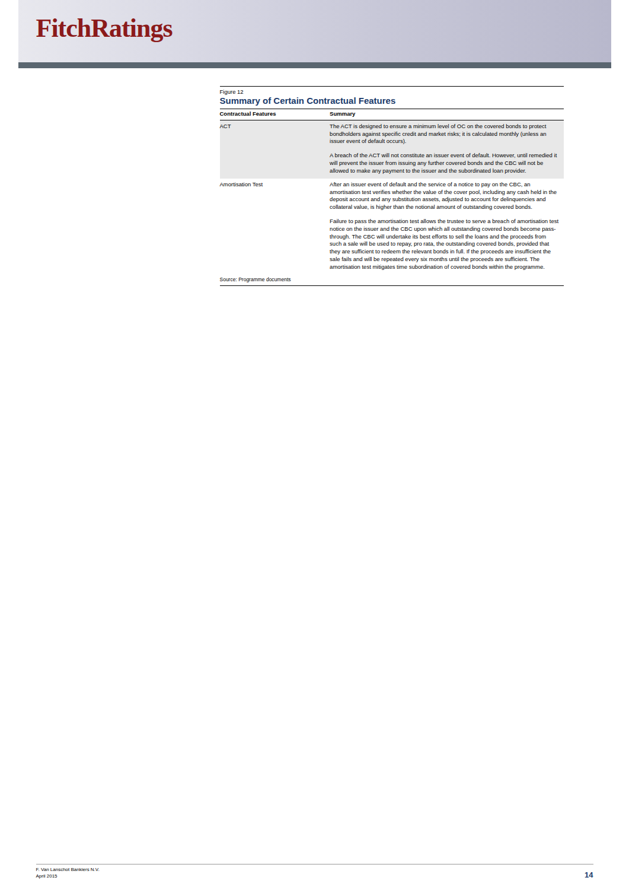Fitch Ratings
Figure 12
Summary of Certain Contractual Features
| Contractual Features | Summary |
| --- | --- |
| ACT | The ACT is designed to ensure a minimum level of OC on the covered bonds to protect bondholders against specific credit and market risks; it is calculated monthly (unless an issuer event of default occurs). A breach of the ACT will not constitute an issuer event of default. However, until remedied it will prevent the issuer from issuing any further covered bonds and the CBC will not be allowed to make any payment to the issuer and the subordinated loan provider. |
| Amortisation Test | After an issuer event of default and the service of a notice to pay on the CBC, an amortisation test verifies whether the value of the cover pool, including any cash held in the deposit account and any substitution assets, adjusted to account for delinquencies and collateral value, is higher than the notional amount of outstanding covered bonds. Failure to pass the amortisation test allows the trustee to serve a breach of amortisation test notice on the issuer and the CBC upon which all outstanding covered bonds become pass-through. The CBC will undertake its best efforts to sell the loans and the proceeds from such a sale will be used to repay, pro rata, the outstanding covered bonds, provided that they are sufficient to redeem the relevant bonds in full. If the proceeds are insufficient the sale fails and will be repeated every six months until the proceeds are sufficient. The amortisation test mitigates time subordination of covered bonds within the programme. |
| Source: Programme documents |
F. Van Lanschot Bankiers N.V.
April 2015
14